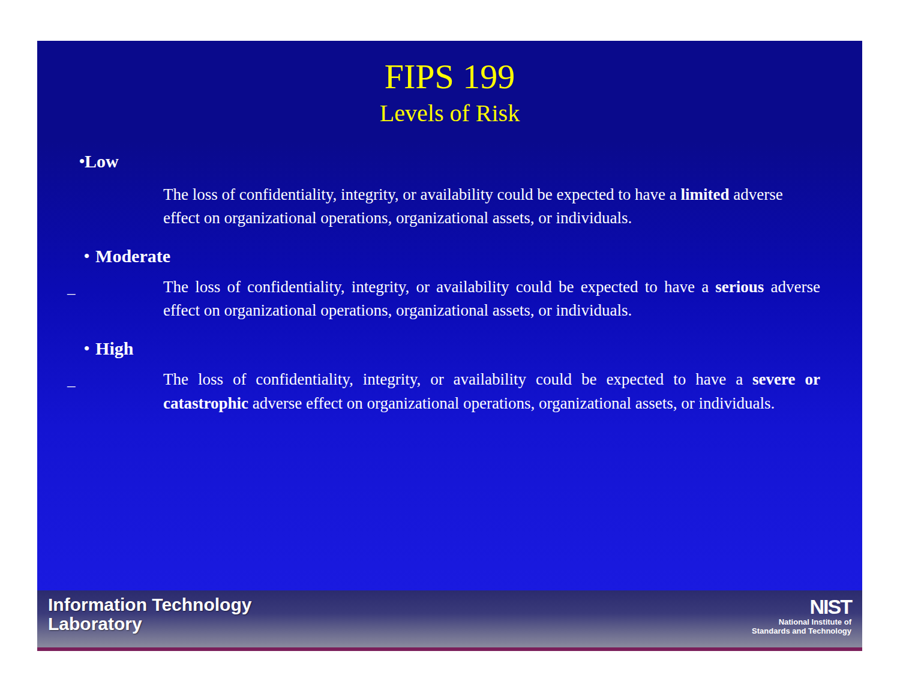FIPS 199
Levels of Risk
•Low
The loss of confidentiality, integrity, or availability could be expected to have a limited adverse effect on organizational operations, organizational assets, or individuals.
•Moderate
–
The loss of confidentiality, integrity, or availability could be expected to have a serious adverse effect on organizational operations, organizational assets, or individuals.
•High
–
The loss of confidentiality, integrity, or availability could be expected to have a severe or catastrophic adverse effect on organizational operations, organizational assets, or individuals.
Information Technology
Laboratory
NIST
National Institute of
Standards and Technology